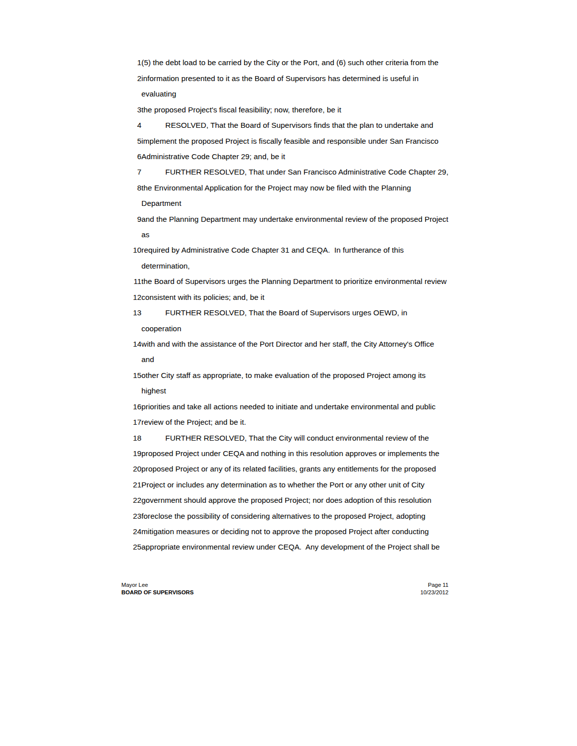| 1 | (5) the debt load to be carried by the City or the Port, and (6) such other criteria from the |
| 2 | information presented to it as the Board of Supervisors has determined is useful in evaluating |
| 3 | the proposed Project's fiscal feasibility; now, therefore, be it |
| 4 | RESOLVED, That the Board of Supervisors finds that the plan to undertake and |
| 5 | implement the proposed Project is fiscally feasible and responsible under San Francisco |
| 6 | Administrative Code Chapter 29; and, be it |
| 7 | FURTHER RESOLVED, That under San Francisco Administrative Code Chapter 29, |
| 8 | the Environmental Application for the Project may now be filed with the Planning Department |
| 9 | and the Planning Department may undertake environmental review of the proposed Project as |
| 10 | required by Administrative Code Chapter 31 and CEQA. In furtherance of this determination, |
| 11 | the Board of Supervisors urges the Planning Department to prioritize environmental review |
| 12 | consistent with its policies; and, be it |
| 13 | FURTHER RESOLVED, That the Board of Supervisors urges OEWD, in cooperation |
| 14 | with and with the assistance of the Port Director and her staff, the City Attorney's Office and |
| 15 | other City staff as appropriate, to make evaluation of the proposed Project among its highest |
| 16 | priorities and take all actions needed to initiate and undertake environmental and public |
| 17 | review of the Project; and be it. |
| 18 | FURTHER RESOLVED, That the City will conduct environmental review of the |
| 19 | proposed Project under CEQA and nothing in this resolution approves or implements the |
| 20 | proposed Project or any of its related facilities, grants any entitlements for the proposed |
| 21 | Project or includes any determination as to whether the Port or any other unit of City |
| 22 | government should approve the proposed Project; nor does adoption of this resolution |
| 23 | foreclose the possibility of considering alternatives to the proposed Project, adopting |
| 24 | mitigation measures or deciding not to approve the proposed Project after conducting |
| 25 | appropriate environmental review under CEQA. Any development of the Project shall be |
Mayor Lee
BOARD OF SUPERVISORS
Page 11
10/23/2012